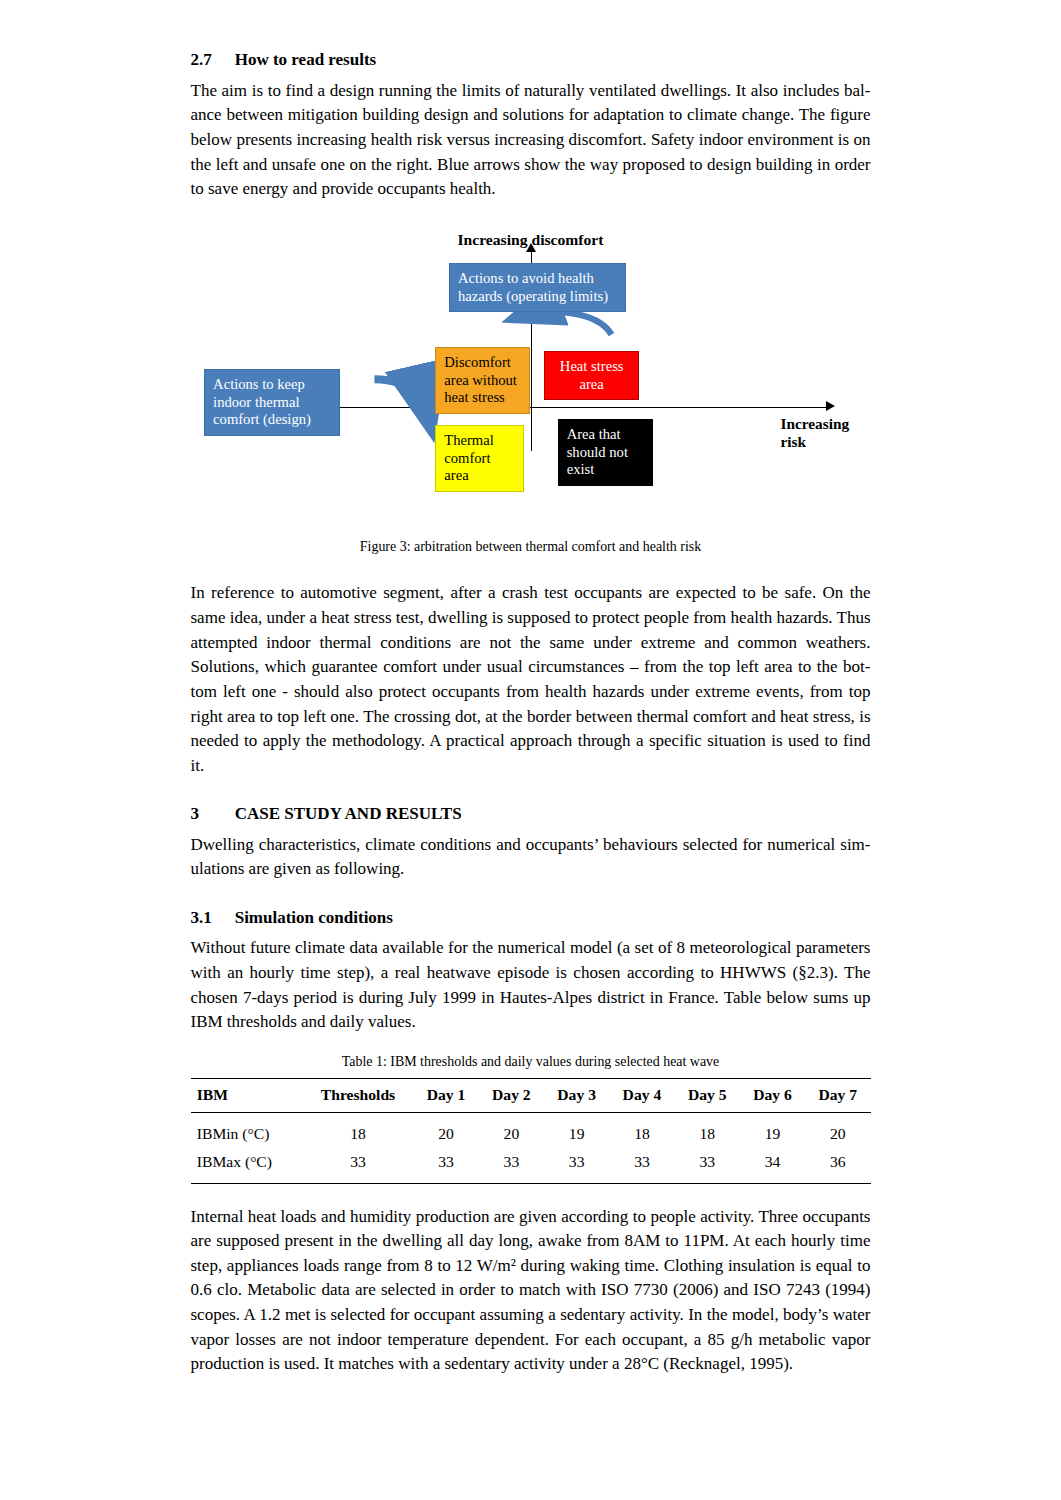2.7 How to read results
The aim is to find a design running the limits of naturally ventilated dwellings. It also includes balance between mitigation building design and solutions for adaptation to climate change. The figure below presents increasing health risk versus increasing discomfort. Safety indoor environment is on the left and unsafe one on the right. Blue arrows show the way proposed to design building in order to save energy and provide occupants health.
Increasing discomfort
Increasing
risk
Actions to avoid health hazards (operating limits)
Actions to keep indoor thermal comfort (design)
Discomfort area without heat stress
Heat stress area
Thermal comfort area
Area that should not exist
Figure 3: arbitration between thermal comfort and health risk
In reference to automotive segment, after a crash test occupants are expected to be safe. On the same idea, under a heat stress test, dwelling is supposed to protect people from health hazards. Thus attempted indoor thermal conditions are not the same under extreme and common weathers. Solutions, which guarantee comfort under usual circumstances – from the top left area to the bottom left one - should also protect occupants from health hazards under extreme events, from top right area to top left one. The crossing dot, at the border between thermal comfort and heat stress, is needed to apply the methodology. A practical approach through a specific situation is used to find it.
3 CASE STUDY AND RESULTS
Dwelling characteristics, climate conditions and occupants’ behaviours selected for numerical simulations are given as following.
3.1 Simulation conditions
Without future climate data available for the numerical model (a set of 8 meteorological parameters with an hourly time step), a real heatwave episode is chosen according to HHWWS (§2.3). The chosen 7-days period is during July 1999 in Hautes-Alpes district in France. Table below sums up IBM thresholds and daily values.
Table 1: IBM thresholds and daily values during selected heat wave
| IBM | Thresholds | Day 1 | Day 2 | Day 3 | Day 4 | Day 5 | Day 6 | Day 7 |
| --- | --- | --- | --- | --- | --- | --- | --- | --- |
| IBMin (°C) | 18 | 20 | 20 | 19 | 18 | 18 | 19 | 20 |
| IBMax (°C) | 33 | 33 | 33 | 33 | 33 | 33 | 34 | 36 |
Internal heat loads and humidity production are given according to people activity. Three occupants are supposed present in the dwelling all day long, awake from 8AM to 11PM. At each hourly time step, appliances loads range from 8 to 12 W/m² during waking time. Clothing insulation is equal to 0.6 clo. Metabolic data are selected in order to match with ISO 7730 (2006) and ISO 7243 (1994) scopes. A 1.2 met is selected for occupant assuming a sedentary activity. In the model, body’s water vapor losses are not indoor temperature dependent. For each occupant, a 85 g/h metabolic vapor production is used. It matches with a sedentary activity under a 28°C (Recknagel, 1995).